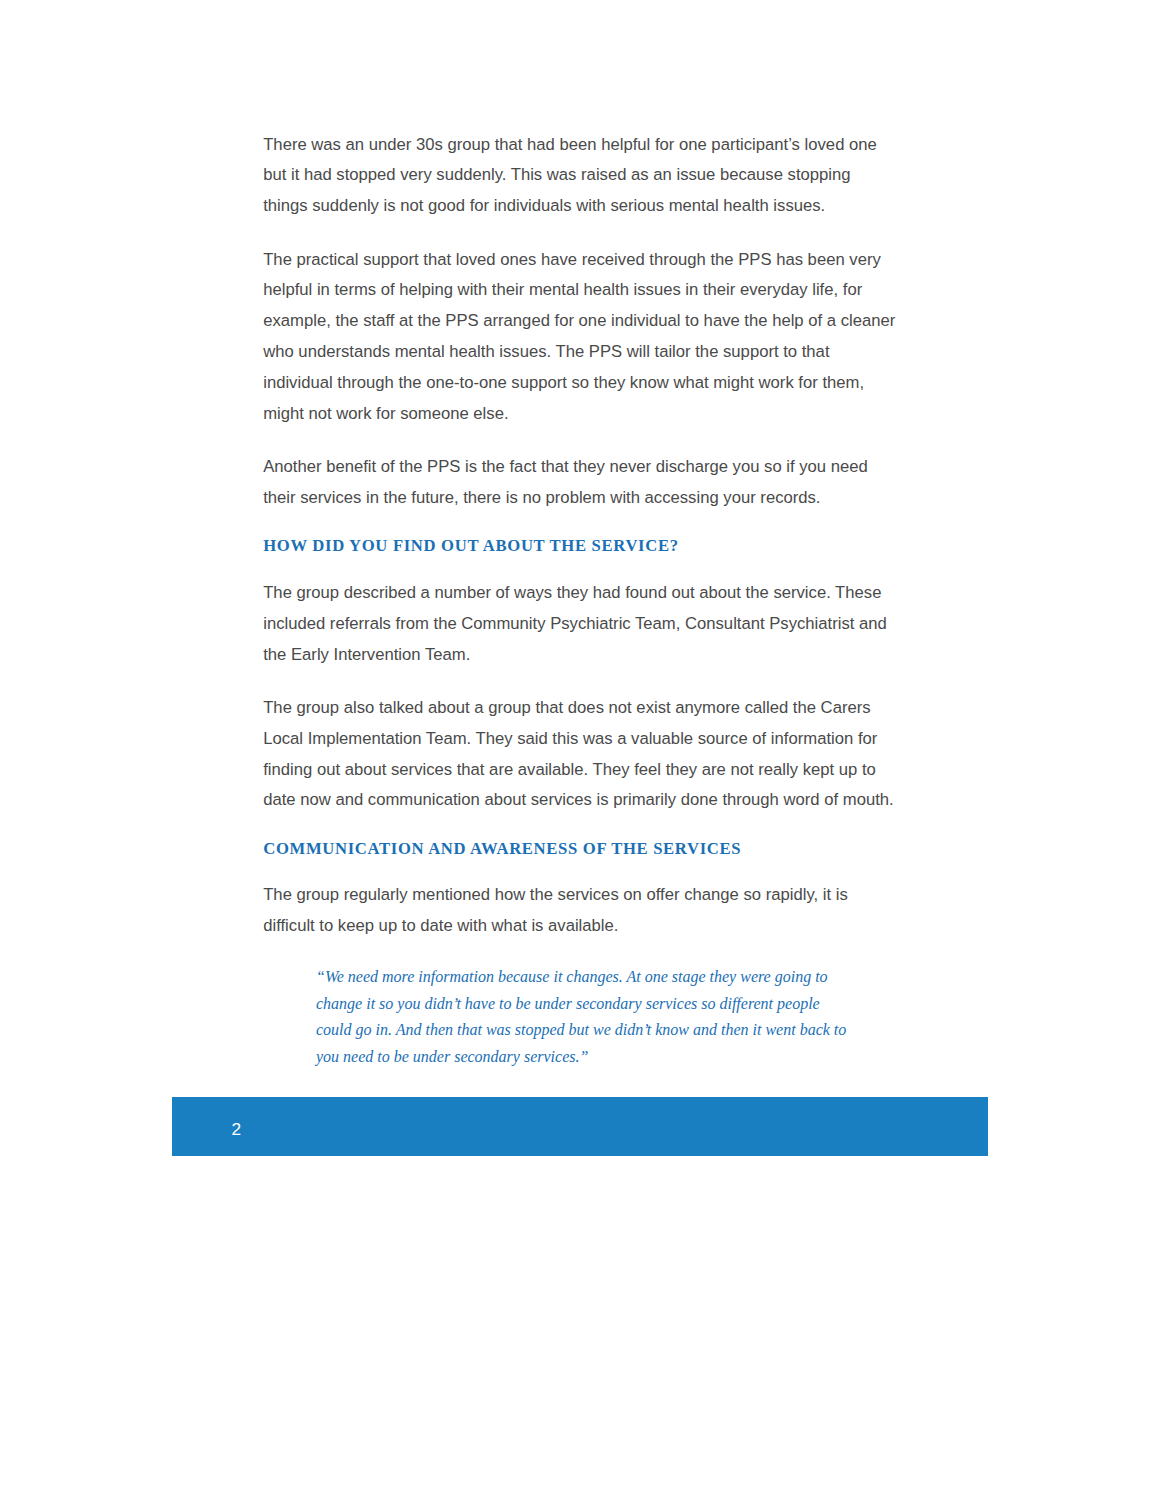There was an under 30s group that had been helpful for one participant’s loved one but it had stopped very suddenly. This was raised as an issue because stopping things suddenly is not good for individuals with serious mental health issues.
The practical support that loved ones have received through the PPS has been very helpful in terms of helping with their mental health issues in their everyday life, for example, the staff at the PPS arranged for one individual to have the help of a cleaner who understands mental health issues. The PPS will tailor the support to that individual through the one-to-one support so they know what might work for them, might not work for someone else.
Another benefit of the PPS is the fact that they never discharge you so if you need their services in the future, there is no problem with accessing your records.
How did you find out about the service?
The group described a number of ways they had found out about the service. These included referrals from the Community Psychiatric Team, Consultant Psychiatrist and the Early Intervention Team.
The group also talked about a group that does not exist anymore called the Carers Local Implementation Team. They said this was a valuable source of information for finding out about services that are available. They feel they are not really kept up to date now and communication about services is primarily done through word of mouth.
Communication and awareness of the services
The group regularly mentioned how the services on offer change so rapidly, it is difficult to keep up to date with what is available.
“We need more information because it changes. At one stage they were going to change it so you didn’t have to be under secondary services so different people could go in. And then that was stopped but we didn’t know and then it went back to you need to be under secondary services.”
2